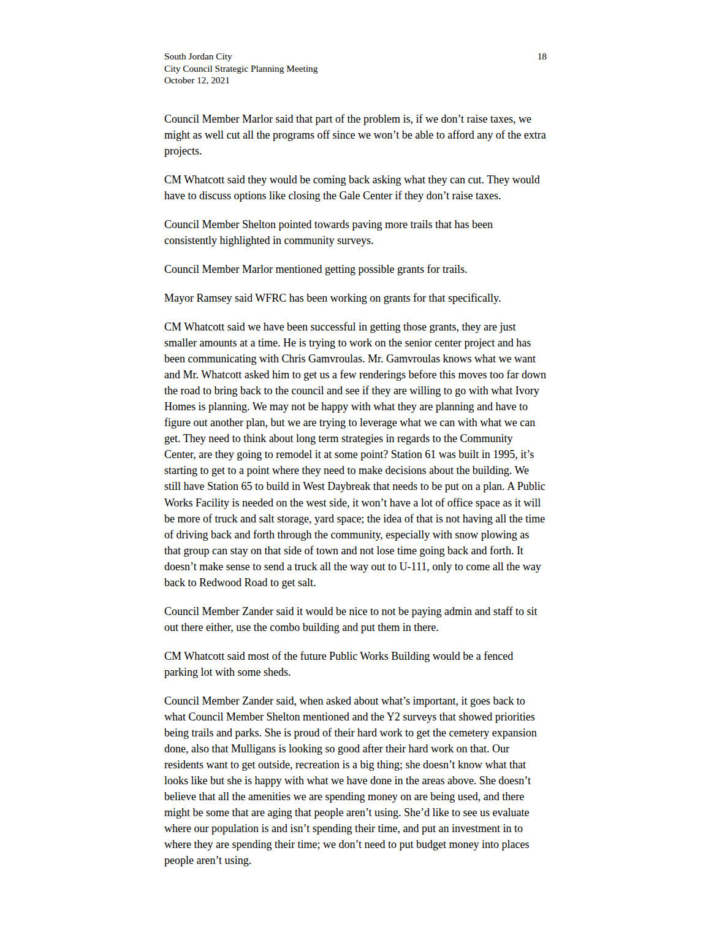South Jordan City
City Council Strategic Planning Meeting
October 12, 2021
18
Council Member Marlor said that part of the problem is, if we don’t raise taxes, we might as well cut all the programs off since we won’t be able to afford any of the extra projects.
CM Whatcott said they would be coming back asking what they can cut. They would have to discuss options like closing the Gale Center if they don’t raise taxes.
Council Member Shelton pointed towards paving more trails that has been consistently highlighted in community surveys.
Council Member Marlor mentioned getting possible grants for trails.
Mayor Ramsey said WFRC has been working on grants for that specifically.
CM Whatcott said we have been successful in getting those grants, they are just smaller amounts at a time. He is trying to work on the senior center project and has been communicating with Chris Gamvroulas. Mr. Gamvroulas knows what we want and Mr. Whatcott asked him to get us a few renderings before this moves too far down the road to bring back to the council and see if they are willing to go with what Ivory Homes is planning. We may not be happy with what they are planning and have to figure out another plan, but we are trying to leverage what we can with what we can get. They need to think about long term strategies in regards to the Community Center, are they going to remodel it at some point? Station 61 was built in 1995, it’s starting to get to a point where they need to make decisions about the building. We still have Station 65 to build in West Daybreak that needs to be put on a plan. A Public Works Facility is needed on the west side, it won’t have a lot of office space as it will be more of truck and salt storage, yard space; the idea of that is not having all the time of driving back and forth through the community, especially with snow plowing as that group can stay on that side of town and not lose time going back and forth. It doesn’t make sense to send a truck all the way out to U-111, only to come all the way back to Redwood Road to get salt.
Council Member Zander said it would be nice to not be paying admin and staff to sit out there either, use the combo building and put them in there.
CM Whatcott said most of the future Public Works Building would be a fenced parking lot with some sheds.
Council Member Zander said, when asked about what’s important, it goes back to what Council Member Shelton mentioned and the Y2 surveys that showed priorities being trails and parks. She is proud of their hard work to get the cemetery expansion done, also that Mulligans is looking so good after their hard work on that. Our residents want to get outside, recreation is a big thing; she doesn’t know what that looks like but she is happy with what we have done in the areas above. She doesn’t believe that all the amenities we are spending money on are being used, and there might be some that are aging that people aren’t using. She’d like to see us evaluate where our population is and isn’t spending their time, and put an investment in to where they are spending their time; we don’t need to put budget money into places people aren’t using.